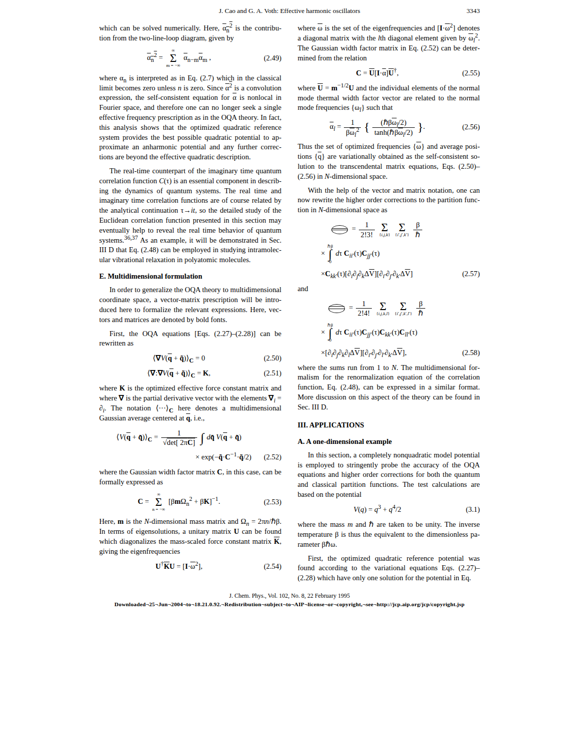J. Cao and G. A. Voth: Effective harmonic oscillators
3343
which can be solved numerically. Here, αn2 is the contribution from the two-line-loop diagram, given by
αn2 = ∞Σm = −∞ αn−mαm ,
(2.49)
where αn is interpreted as in Eq. (2.7) which in the classical limit becomes zero unless n is zero. Since α2 is a convolution expression, the self-consistent equation for α is nonlocal in Fourier space, and therefore one can no longer seek a single effective frequency prescription as in the OQA theory. In fact, this analysis shows that the optimized quadratic reference system provides the best possible quadratic potential to approximate an anharmonic potential and any further corrections are beyond the effective quadratic description.
The real-time counterpart of the imaginary time quantum correlation function C(τ) is an essential component in describing the dynamics of quantum systems. The real time and imaginary time correlation functions are of course related by the analytical continuation τ→it, so the detailed study of the Euclidean correlation function presented in this section may eventually help to reveal the real time behavior of quantum systems.36,37 As an example, it will be demonstrated in Sec. III D that Eq. (2.48) can be employed in studying intramolecular vibrational relaxation in polyatomic molecules.
E. Multidimensional formulation
In order to generalize the OQA theory to multidimensional coordinate space, a vector-matrix prescription will be introduced here to formalize the relevant expressions. Here, vectors and matrices are denoted by bold fonts.
First, the OQA equations [Eqs. (2.27)–(2.28)] can be rewritten as
⟨∇V(q + q̃)⟩C = 0
(2.50)
⟨∇:∇V(q + q̃)⟩C = K,
(2.51)
where K is the optimized effective force constant matrix and where ∇ is the partial derivative vector with the elements ∇i = ∂i. The notation ⟨···⟩C here denotes a multidimensional Gaussian average centered at q, i.e.,
⟨V(q + q̃)⟩C = 1√det[ 2πC] ∫ dq̃ V(q + q̃)
× exp(−q̃·C−1·q̃/2)
(2.52)
where the Gaussian width factor matrix C, in this case, can be formally expressed as
C = ∞Σn = −∞ [βm Ωn2 + βK]−1.
(2.53)
Here, m is the N-dimensional mass matrix and Ωn = 2πn/ℏβ. In terms of eigensolutions, a unitary matrix U can be found which diagonalizes the mass-scaled force constant matrix K, giving the eigenfrequencies
U†KU = [I·ω2],
(2.54)
where ω is the set of the eigenfrequencies and [I·ω2] denotes a diagonal matrix with the lth diagonal element given by ωl2. The Gaussian width factor matrix in Eq. (2.52) can be determined from the relation
C = U[I·α]U†,
(2.55)
where U = m−1/2U and the individual elements of the normal mode thermal width factor vector are related to the normal mode frequencies {ωl} such that
αl = 1 βωl2 { (ℏβωl/2) tanh(ℏβωl/2) }.
(2.56)
Thus the set of optimized frequencies {ω} and average positions {q} are variationally obtained as the self-consistent solution to the transcendental matrix equations, Eqs. (2.50)–(2.56) in N-dimensional space.
With the help of the vector and matrix notation, one can now rewrite the higher order corrections to the partition function in N-dimensional space as
= 12!3! Σ{i,j,k} Σ{i′,j′,k′} βℏ
× ℏβ∫0 dτ Cii′(τ)Cjj′(τ)
×Ckk′(τ)[∂i∂j∂kΔV][∂i′∂j′∂k′ΔV]
(2.57)
and
= 12!4! Σ{i,j,k,l} Σ{i′,j′,k′,l′} βℏ
× ℏβ∫0 dτ Cii′(τ)Cjj′(τ)Ckk′(τ)Cll′(τ)
×[∂i∂j∂k∂lΔV][∂i′∂j′∂l′∂k′ΔV],
(2.58)
where the sums run from 1 to N. The multidimensional formalism for the renormalization equation of the correlation function, Eq. (2.48), can be expressed in a similar format. More discussion on this aspect of the theory can be found in Sec. III D.
III. APPLICATIONS
A. A one-dimensional example
In this section, a completely nonquadratic model potential is employed to stringently probe the accuracy of the OQA equations and higher order corrections for both the quantum and classical partition functions. The test calculations are based on the potential
V(q) = q3 + q4/2
(3.1)
where the mass m and ℏ are taken to be unity. The inverse temperature β is thus the equivalent to the dimensionless parameter βℏω.
First, the optimized quadratic reference potential was found according to the variational equations Eqs. (2.27)–(2.28) which have only one solution for the potential in Eq.
J. Chem. Phys., Vol. 102, No. 8, 22 February 1995
Downloaded¬25¬Jun¬2004¬to¬18.21.0.92.¬Redistribution¬subject¬to¬AIP¬license¬or¬copyright,¬see¬http://jcp.aip.org/jcp/copyright.jsp